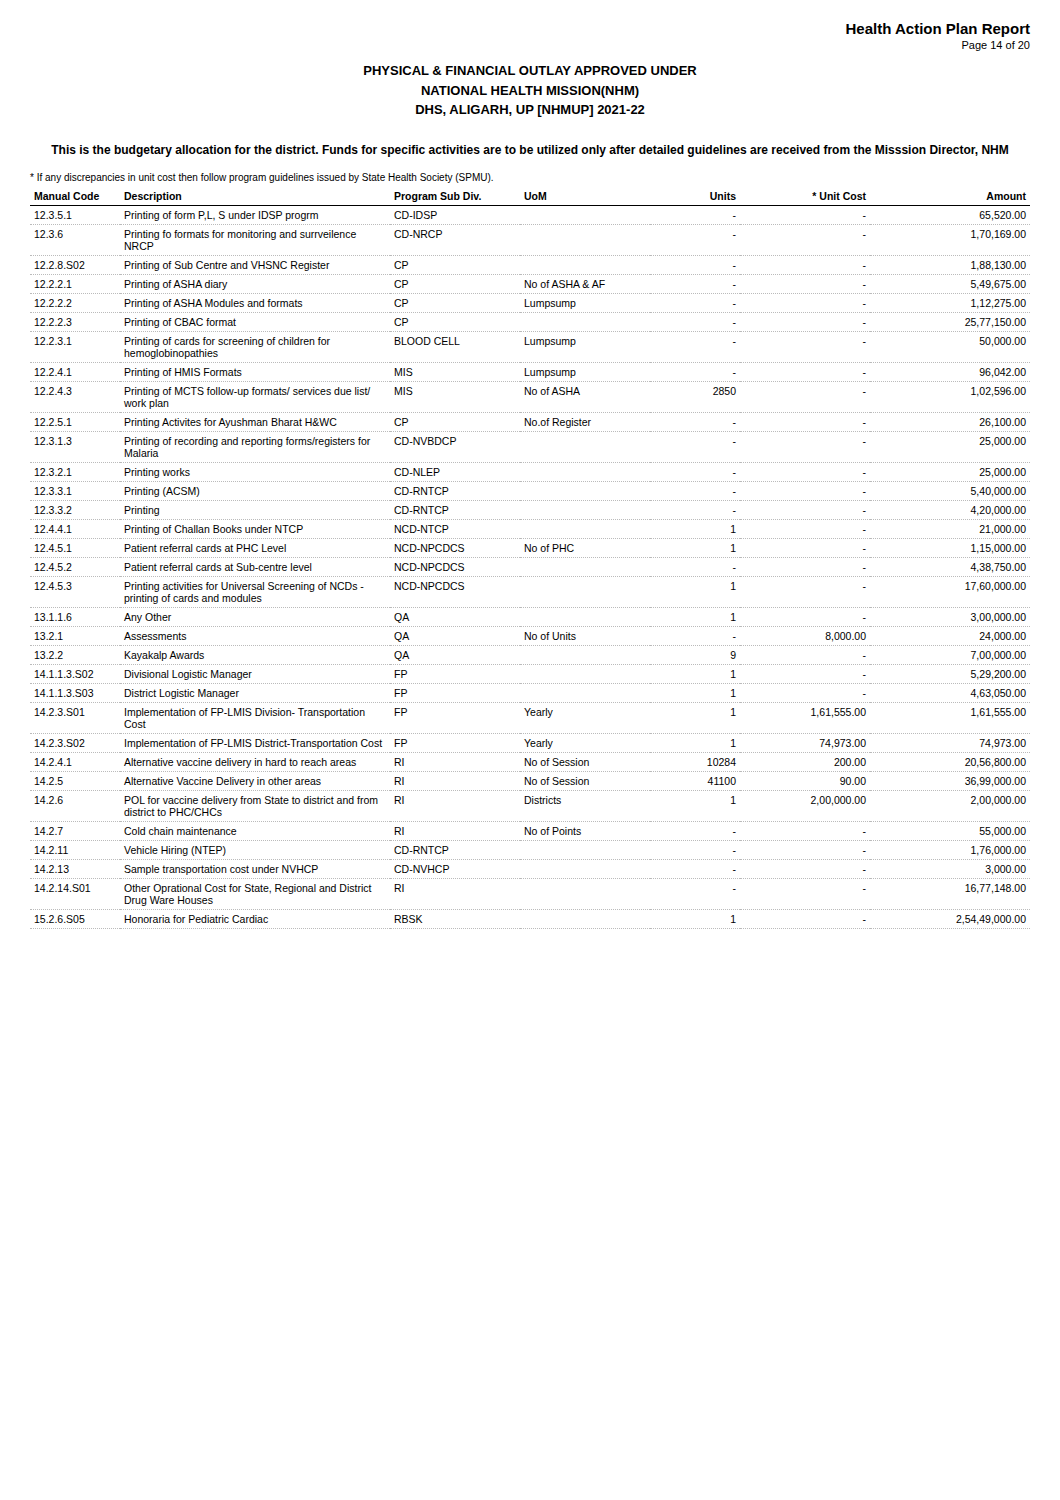Health Action Plan Report
Page 14 of 20
PHYSICAL & FINANCIAL OUTLAY APPROVED UNDER
NATIONAL HEALTH MISSION(NHM)
DHS, ALIGARH, UP [NHMUP] 2021-22
This is the budgetary allocation for the district. Funds for specific activities are to be utilized only after detailed guidelines are received from the Misssion Director, NHM
* If any discrepancies in unit cost then follow program guidelines issued by State Health Society (SPMU).
| Manual Code | Description | Program Sub Div. | UoM | Units | * Unit Cost | Amount |
| --- | --- | --- | --- | --- | --- | --- |
| 12.3.5.1 | Printing of form P,L, S under IDSP progrm | CD-IDSP | | - | - | 65,520.00 |
| 12.3.6 | Printing fo formats for monitoring and surrveilence NRCP | CD-NRCP | | - | - | 1,70,169.00 |
| 12.2.8.S02 | Printing of Sub Centre and VHSNC Register | CP | | - | - | 1,88,130.00 |
| 12.2.2.1 | Printing of ASHA diary | CP | No of ASHA & AF | - | - | 5,49,675.00 |
| 12.2.2.2 | Printing of ASHA Modules and formats | CP | Lumpsump | - | - | 1,12,275.00 |
| 12.2.2.3 | Printing of CBAC format | CP | | - | - | 25,77,150.00 |
| 12.2.3.1 | Printing of cards for screening of children for hemoglobinopathies | BLOOD CELL | Lumpsump | - | - | 50,000.00 |
| 12.2.4.1 | Printing of HMIS Formats | MIS | Lumpsump | - | - | 96,042.00 |
| 12.2.4.3 | Printing of MCTS follow-up formats/ services due list/ work plan | MIS | No of ASHA | 2850 | - | 1,02,596.00 |
| 12.2.5.1 | Printing Activites for Ayushman Bharat H&WC | CP | No.of Register | - | - | 26,100.00 |
| 12.3.1.3 | Printing of recording and reporting forms/registers for Malaria | CD-NVBDCP | | - | - | 25,000.00 |
| 12.3.2.1 | Printing works | CD-NLEP | | - | - | 25,000.00 |
| 12.3.3.1 | Printing (ACSM) | CD-RNTCP | | - | - | 5,40,000.00 |
| 12.3.3.2 | Printing | CD-RNTCP | | - | - | 4,20,000.00 |
| 12.4.4.1 | Printing of Challan Books under NTCP | NCD-NTCP | | 1 | - | 21,000.00 |
| 12.4.5.1 | Patient referral cards at PHC Level | NCD-NPCDCS | No of PHC | 1 | - | 1,15,000.00 |
| 12.4.5.2 | Patient referral cards at Sub-centre level | NCD-NPCDCS | | - | - | 4,38,750.00 |
| 12.4.5.3 | Printing activities for Universal Screening of NCDs - printing of cards and modules | NCD-NPCDCS | | 1 | - | 17,60,000.00 |
| 13.1.1.6 | Any Other | QA | | 1 | - | 3,00,000.00 |
| 13.2.1 | Assessments | QA | No of Units | - | 8,000.00 | 24,000.00 |
| 13.2.2 | Kayakalp Awards | QA | | 9 | - | 7,00,000.00 |
| 14.1.1.3.S02 | Divisional Logistic Manager | FP | | 1 | - | 5,29,200.00 |
| 14.1.1.3.S03 | District Logistic Manager | FP | | 1 | - | 4,63,050.00 |
| 14.2.3.S01 | Implementation of FP-LMIS Division- Transportation Cost | FP | Yearly | 1 | 1,61,555.00 | 1,61,555.00 |
| 14.2.3.S02 | Implementation of FP-LMIS District-Transportation Cost | FP | Yearly | 1 | 74,973.00 | 74,973.00 |
| 14.2.4.1 | Alternative vaccine delivery in hard to reach areas | RI | No of Session | 10284 | 200.00 | 20,56,800.00 |
| 14.2.5 | Alternative Vaccine Delivery in other areas | RI | No of Session | 41100 | 90.00 | 36,99,000.00 |
| 14.2.6 | POL for vaccine delivery from State to district and from district to PHC/CHCs | RI | Districts | 1 | 2,00,000.00 | 2,00,000.00 |
| 14.2.7 | Cold chain maintenance | RI | No of Points | - | - | 55,000.00 |
| 14.2.11 | Vehicle Hiring (NTEP) | CD-RNTCP | | - | - | 1,76,000.00 |
| 14.2.13 | Sample transportation cost under NVHCP | CD-NVHCP | | - | - | 3,000.00 |
| 14.2.14.S01 | Other Oprational Cost for State, Regional and District Drug Ware Houses | RI | | - | - | 16,77,148.00 |
| 15.2.6.S05 | Honoraria for Pediatric Cardiac | RBSK | | 1 | - | 2,54,49,000.00 |